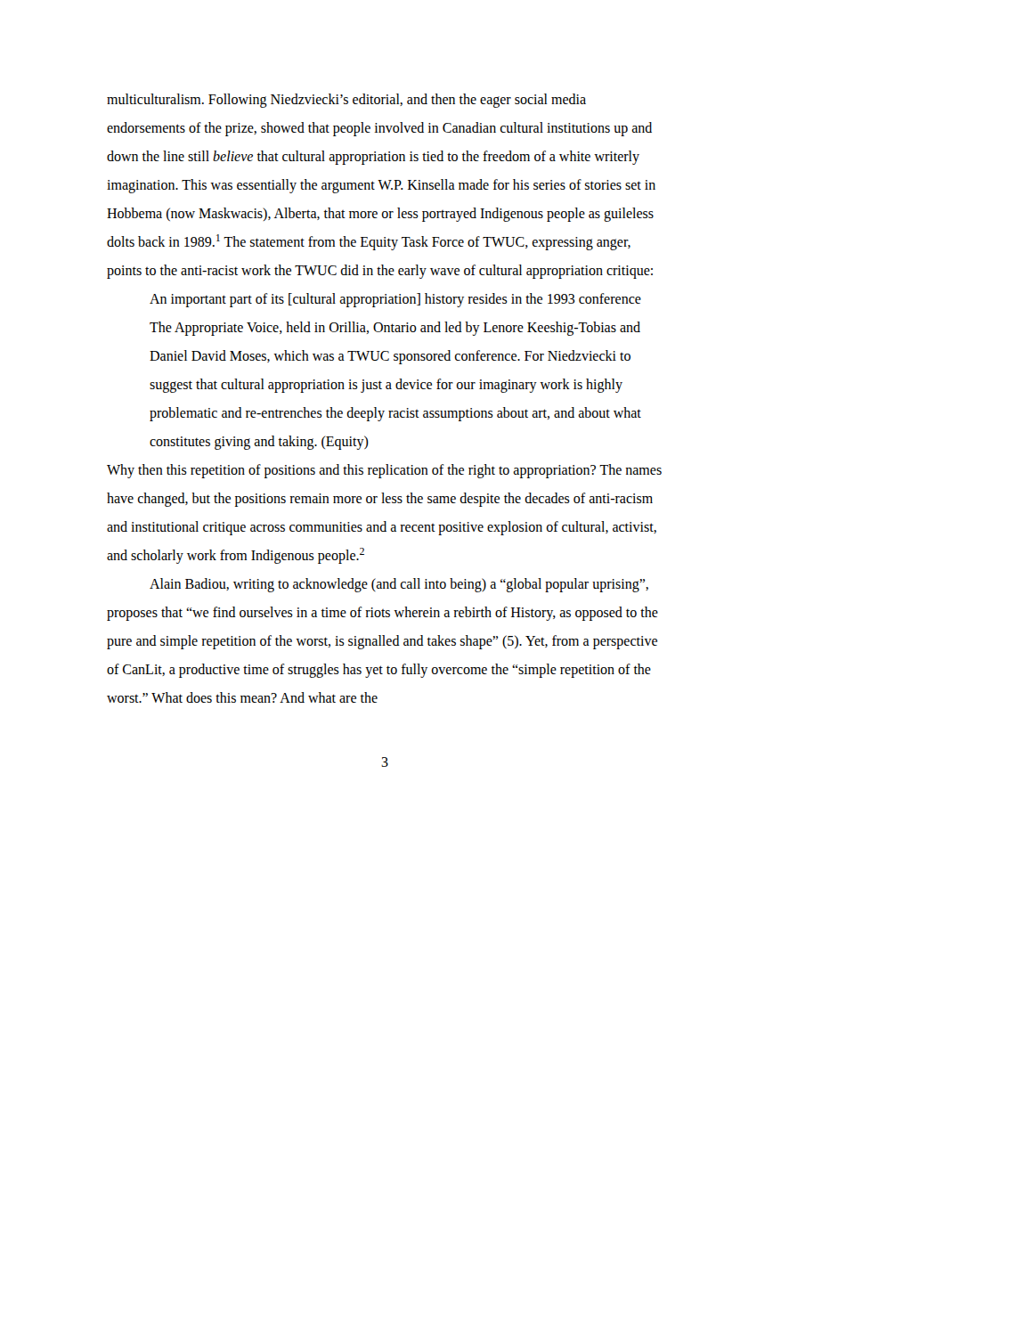multiculturalism. Following Niedzviecki’s editorial, and then the eager social media endorsements of the prize, showed that people involved in Canadian cultural institutions up and down the line still believe that cultural appropriation is tied to the freedom of a white writerly imagination. This was essentially the argument W.P. Kinsella made for his series of stories set in Hobbema (now Maskwacis), Alberta, that more or less portrayed Indigenous people as guileless dolts back in 1989.1 The statement from the Equity Task Force of TWUC, expressing anger, points to the anti-racist work the TWUC did in the early wave of cultural appropriation critique:
An important part of its [cultural appropriation] history resides in the 1993 conference The Appropriate Voice, held in Orillia, Ontario and led by Lenore Keeshig-Tobias and Daniel David Moses, which was a TWUC sponsored conference. For Niedzviecki to suggest that cultural appropriation is just a device for our imaginary work is highly problematic and re-entrenches the deeply racist assumptions about art, and about what constitutes giving and taking. (Equity)
Why then this repetition of positions and this replication of the right to appropriation? The names have changed, but the positions remain more or less the same despite the decades of anti-racism and institutional critique across communities and a recent positive explosion of cultural, activist, and scholarly work from Indigenous people.2
Alain Badiou, writing to acknowledge (and call into being) a “global popular uprising”, proposes that “we find ourselves in a time of riots wherein a rebirth of History, as opposed to the pure and simple repetition of the worst, is signalled and takes shape” (5). Yet, from a perspective of CanLit, a productive time of struggles has yet to fully overcome the “simple repetition of the worst.” What does this mean? And what are the
3